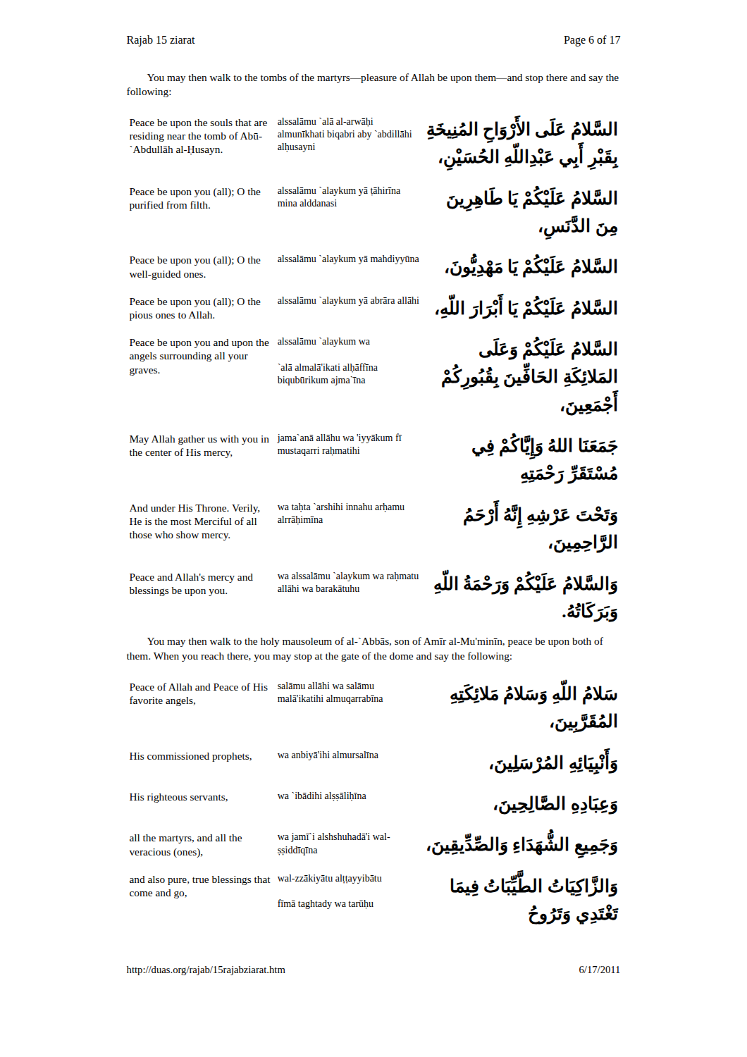Rajab 15 ziarat Page 6 of 17
You may then walk to the tombs of the martyrs—pleasure of Allah be upon them—and stop there and say the following:
| Peace be upon the souls that are residing near the tomb of Abū-`Abdullāh al-Ḥusayn. | alssalāmu `alā al-arwāḥi almunīkhati biqabri aby `abdillāhi alḥusayni | السَّلامُ عَلَى الأَرْوَاحِ المُنِيخَةِ بِقَبْرِ أَبِي عَبْدِاللّهِ الحُسَيْنِ، |
| Peace be upon you (all); O the purified from filth. | alssalāmu `alaykum yā ṭāhirīna mina alddanasi | السَّلامُ عَلَيْكُمْ يَا طَاهِرِينَ مِنَ الدَّنَسِ، |
| Peace be upon you (all); O the well-guided ones. | alssalāmu `alaykum yā mahdiyyūna | السَّلامُ عَلَيْكُمْ يَا مَهْدِيُّونَ، |
| Peace be upon you (all); O the pious ones to Allah. | alssalāmu `alaykum yā abrāra allāhi | السَّلامُ عَلَيْكُمْ يَا أَبْرَارَ اللّهِ، |
| Peace be upon you and upon the angels surrounding all your graves. | alssalāmu `alaykum wa `alā almalā'ikati alḥāffīna biqubūrikum ajma`īna | السَّلامُ عَلَيْكُمْ وَعَلَى المَلائِكَةِ الحَافِّينَ بِقُبُورِكُمْ أَجْمَعِينَ، |
| May Allah gather us with you in the center of His mercy, | jama`anā allāhu wa 'iyyākum fī mustaqarri raḥmatihi | جَمَعَنَا اللهُ وَإِيَّاكُمْ فِي مُسْتَقَرِّ رَحْمَتِهِ |
| And under His Throne. Verily, He is the most Merciful of all those who show mercy. | wa taḥta `arshihi innahu arḥamu alrrāḥimīna | وَتَحْتَ عَرْشِهِ إِنَّهُ أَرْحَمُ الرَّاحِمِينَ، |
| Peace and Allah's mercy and blessings be upon you. | wa alssalāmu `alaykum wa raḥmatu allāhi wa barakātuhu | وَالسَّلامُ عَلَيْكُمْ وَرَحْمَةُ اللّهِ وَبَرَكَاتُهُ. |
You may then walk to the holy mausoleum of al-`Abbās, son of Amīr al-Mu'minīn, peace be upon both of them. When you reach there, you may stop at the gate of the dome and say the following:
| Peace of Allah and Peace of His favorite angels, | salāmu allāhi wa salāmu malā'ikatihi almuqarrabīna | سَلامُ اللّهِ وَسَلامُ مَلائِكَتِهِ المُقَرَّبِينَ، |
| His commissioned prophets, | wa anbiyā'ihi almursalīna | وَأَنْبِيَائِهِ المُرْسَلِينَ، |
| His righteous servants, | wa `ibādihi alṣṣāliḥīna | وَعِبَادِهِ الصَّالِحِينَ، |
| all the martyrs, and all the veracious (ones), | wa jamī`i alshshuhadā'i wal-ṣṣiddīqīna | وَجَمِيعِ الشُّهَدَاءِ وَالصِّدِّيقِينَ، |
| and also pure, true blessings that come and go, | wal-zzākiyātu alṭṭayyibātu fīmā taghtady wa tarūḥu | وَالزَّاكِيَاتُ الطَّيِّبَاتُ فِيمَا تَغْتَدِي وَتَرُوحُ |
http://duas.org/rajab/15rajabziarat.htm 6/17/2011